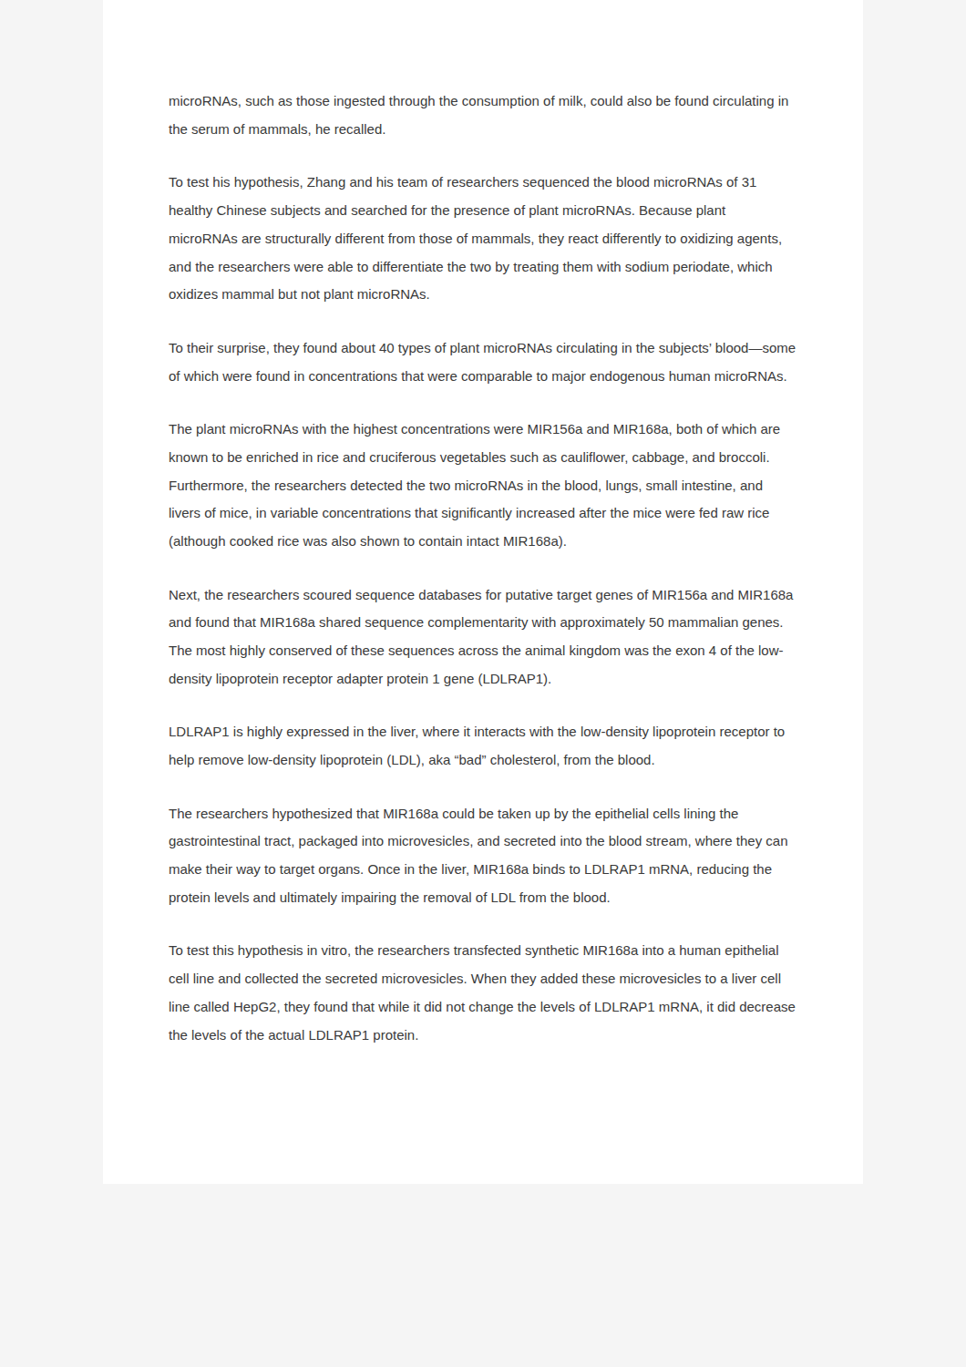microRNAs, such as those ingested through the consumption of milk, could also be found circulating in the serum of mammals, he recalled.
To test his hypothesis, Zhang and his team of researchers sequenced the blood microRNAs of 31 healthy Chinese subjects and searched for the presence of plant microRNAs. Because plant microRNAs are structurally different from those of mammals, they react differently to oxidizing agents, and the researchers were able to differentiate the two by treating them with sodium periodate, which oxidizes mammal but not plant microRNAs.
To their surprise, they found about 40 types of plant microRNAs circulating in the subjects’ blood—some of which were found in concentrations that were comparable to major endogenous human microRNAs.
The plant microRNAs with the highest concentrations were MIR156a and MIR168a, both of which are known to be enriched in rice and cruciferous vegetables such as cauliflower, cabbage, and broccoli. Furthermore, the researchers detected the two microRNAs in the blood, lungs, small intestine, and livers of mice, in variable concentrations that significantly increased after the mice were fed raw rice (although cooked rice was also shown to contain intact MIR168a).
Next, the researchers scoured sequence databases for putative target genes of MIR156a and MIR168a and found that MIR168a shared sequence complementarity with approximately 50 mammalian genes. The most highly conserved of these sequences across the animal kingdom was the exon 4 of the low-density lipoprotein receptor adapter protein 1 gene (LDLRAP1).
LDLRAP1 is highly expressed in the liver, where it interacts with the low-density lipoprotein receptor to help remove low-density lipoprotein (LDL), aka “bad” cholesterol, from the blood.
The researchers hypothesized that MIR168a could be taken up by the epithelial cells lining the gastrointestinal tract, packaged into microvesicles, and secreted into the blood stream, where they can make their way to target organs. Once in the liver, MIR168a binds to LDLRAP1 mRNA, reducing the protein levels and ultimately impairing the removal of LDL from the blood.
To test this hypothesis in vitro, the researchers transfected synthetic MIR168a into a human epithelial cell line and collected the secreted microvesicles. When they added these microvesicles to a liver cell line called HepG2, they found that while it did not change the levels of LDLRAP1 mRNA, it did decrease the levels of the actual LDLRAP1 protein.